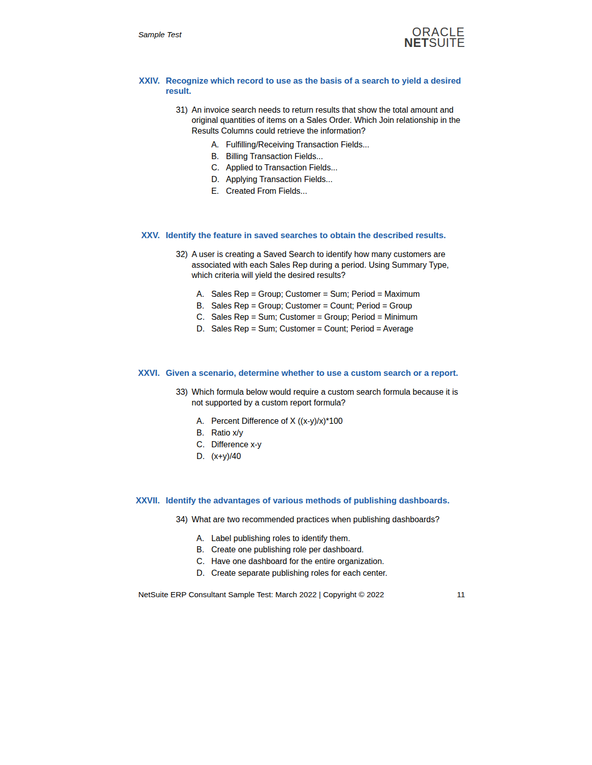Sample Test
ORACLE
NET SUITE
XXIV.
Recognize which record to use as the basis of a search to yield a desired result.
31)
An invoice search needs to return results that show the total amount and original quantities of items on a Sales Order. Which Join relationship in the Results Columns could retrieve the information?
A.
Fulfilling/Receiving Transaction Fields...
B.
Billing Transaction Fields...
C.
Applied to Transaction Fields...
D.
Applying Transaction Fields...
E.
Created From Fields...
XXV.
Identify the feature in saved searches to obtain the described results.
32)
A user is creating a Saved Search to identify how many customers are associated with each Sales Rep during a period. Using Summary Type, which criteria will yield the desired results?
A.
Sales Rep = Group; Customer = Sum; Period = Maximum
B.
Sales Rep = Group; Customer = Count; Period = Group
C.
Sales Rep = Sum; Customer = Group; Period = Minimum
D.
Sales Rep = Sum; Customer = Count; Period = Average
XXVI.
Given a scenario, determine whether to use a custom search or a report.
33)
Which formula below would require a custom search formula because it is not supported by a custom report formula?
A.
Percent Difference of X ((x-y)/x)*100
B.
Ratio x/y
C.
Difference x-y
D.
(x+y)/40
XXVII.
Identify the advantages of various methods of publishing dashboards.
34)
What are two recommended practices when publishing dashboards?
A.
Label publishing roles to identify them.
B.
Create one publishing role per dashboard.
C.
Have one dashboard for the entire organization.
D.
Create separate publishing roles for each center.
NetSuite ERP Consultant Sample Test: March 2022 | Copyright © 2022
11